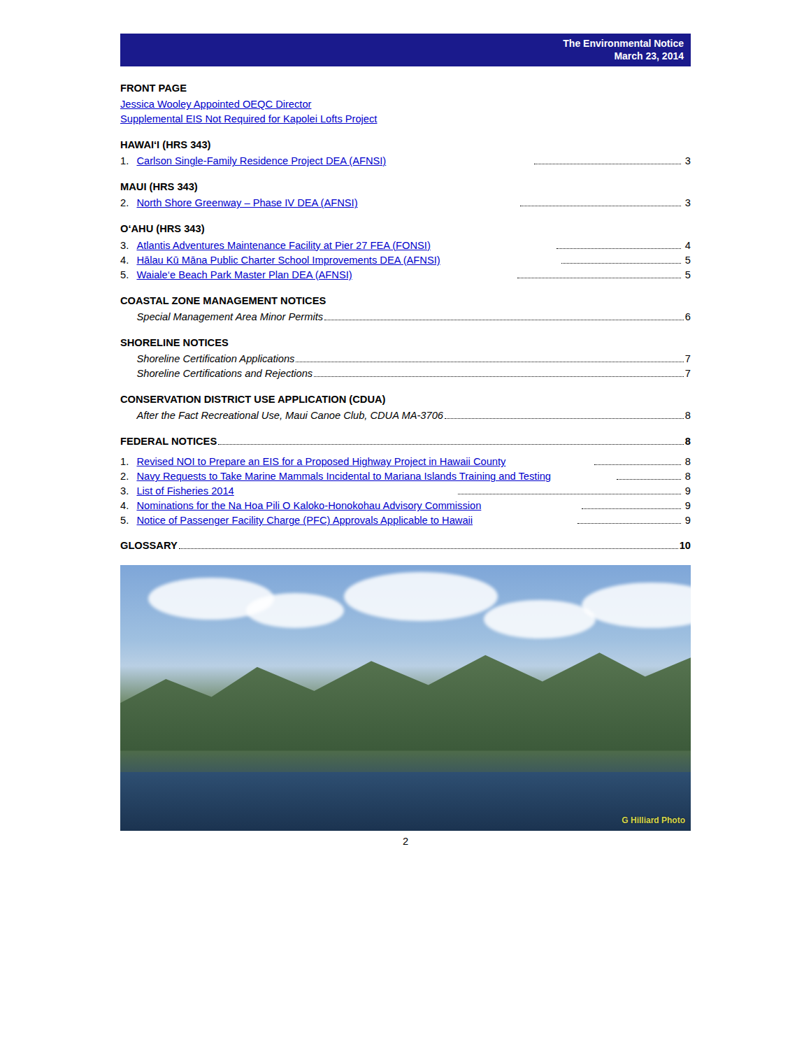The Environmental Notice
March 23, 2014
FRONT PAGE
Jessica Wooley Appointed OEQC Director Supplemental EIS Not Required for Kapolei Lofts Project
HAWAI‘I (HRS 343)
1. Carlson Single-Family Residence Project DEA (AFNSI) 3
MAUI (HRS 343)
2. North Shore Greenway – Phase IV DEA (AFNSI) 3
O‘AHU (HRS 343)
3. Atlantis Adventures Maintenance Facility at Pier 27 FEA (FONSI) 4
4. Hālau Kū Māna Public Charter School Improvements DEA (AFNSI) 5
5. Waiale‘e Beach Park Master Plan DEA (AFNSI) 5
COASTAL ZONE MANAGEMENT NOTICES
Special Management Area Minor Permits 6
SHORELINE NOTICES
Shoreline Certification Applications 7
Shoreline Certifications and Rejections 7
CONSERVATION DISTRICT USE APPLICATION (CDUA)
After the Fact Recreational Use, Maui Canoe Club, CDUA MA-3706 8
FEDERAL NOTICES 8
1. Revised NOI to Prepare an EIS for a Proposed Highway Project in Hawaii County 8
2. Navy Requests to Take Marine Mammals Incidental to Mariana Islands Training and Testing 8
3. List of Fisheries 2014 9
4. Nominations for the Na Hoa Pili O Kaloko-Honokohau Advisory Commission 9
5. Notice of Passenger Facility Charge (PFC) Approvals Applicable to Hawaii 9
GLOSSARY 10
G Hilliard Photo
2